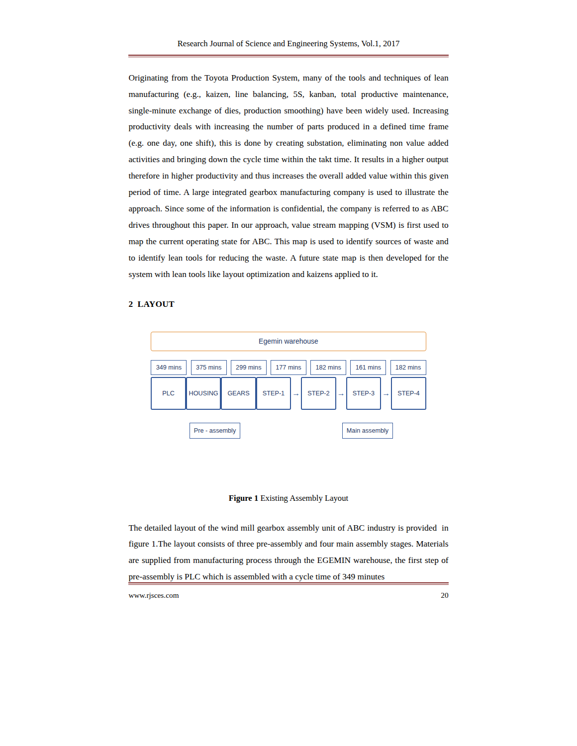Research Journal of Science and Engineering Systems, Vol.1, 2017
Originating from the Toyota Production System, many of the tools and techniques of lean manufacturing (e.g., kaizen, line balancing, 5S, kanban, total productive maintenance, single-minute exchange of dies, production smoothing) have been widely used. Increasing productivity deals with increasing the number of parts produced in a defined time frame (e.g. one day, one shift), this is done by creating substation, eliminating non value added activities and bringing down the cycle time within the takt time. It results in a higher output therefore in higher productivity and thus increases the overall added value within this given period of time. A large integrated gearbox manufacturing company is used to illustrate the approach. Since some of the information is confidential, the company is referred to as ABC drives throughout this paper. In our approach, value stream mapping (VSM) is first used to map the current operating state for ABC. This map is used to identify sources of waste and to identify lean tools for reducing the waste. A future state map is then developed for the system with lean tools like layout optimization and kaizens applied to it.
2 LAYOUT
Egemin warehouse
349 mins
375 mins
299 mins
177 mins
182 mins
161 mins
182 mins
PLC
HOUSING
GEARS
STEP-1
→
STEP-2
→
STEP-3
→
STEP-4
Pre - assembly
Main assembly
Figure 1 Existing Assembly Layout
The detailed layout of the wind mill gearbox assembly unit of ABC industry is provided in figure 1.The layout consists of three pre-assembly and four main assembly stages. Materials are supplied from manufacturing process through the EGEMIN warehouse, the first step of pre-assembly is PLC which is assembled with a cycle time of 349 minutes
www.rjsces.com 20